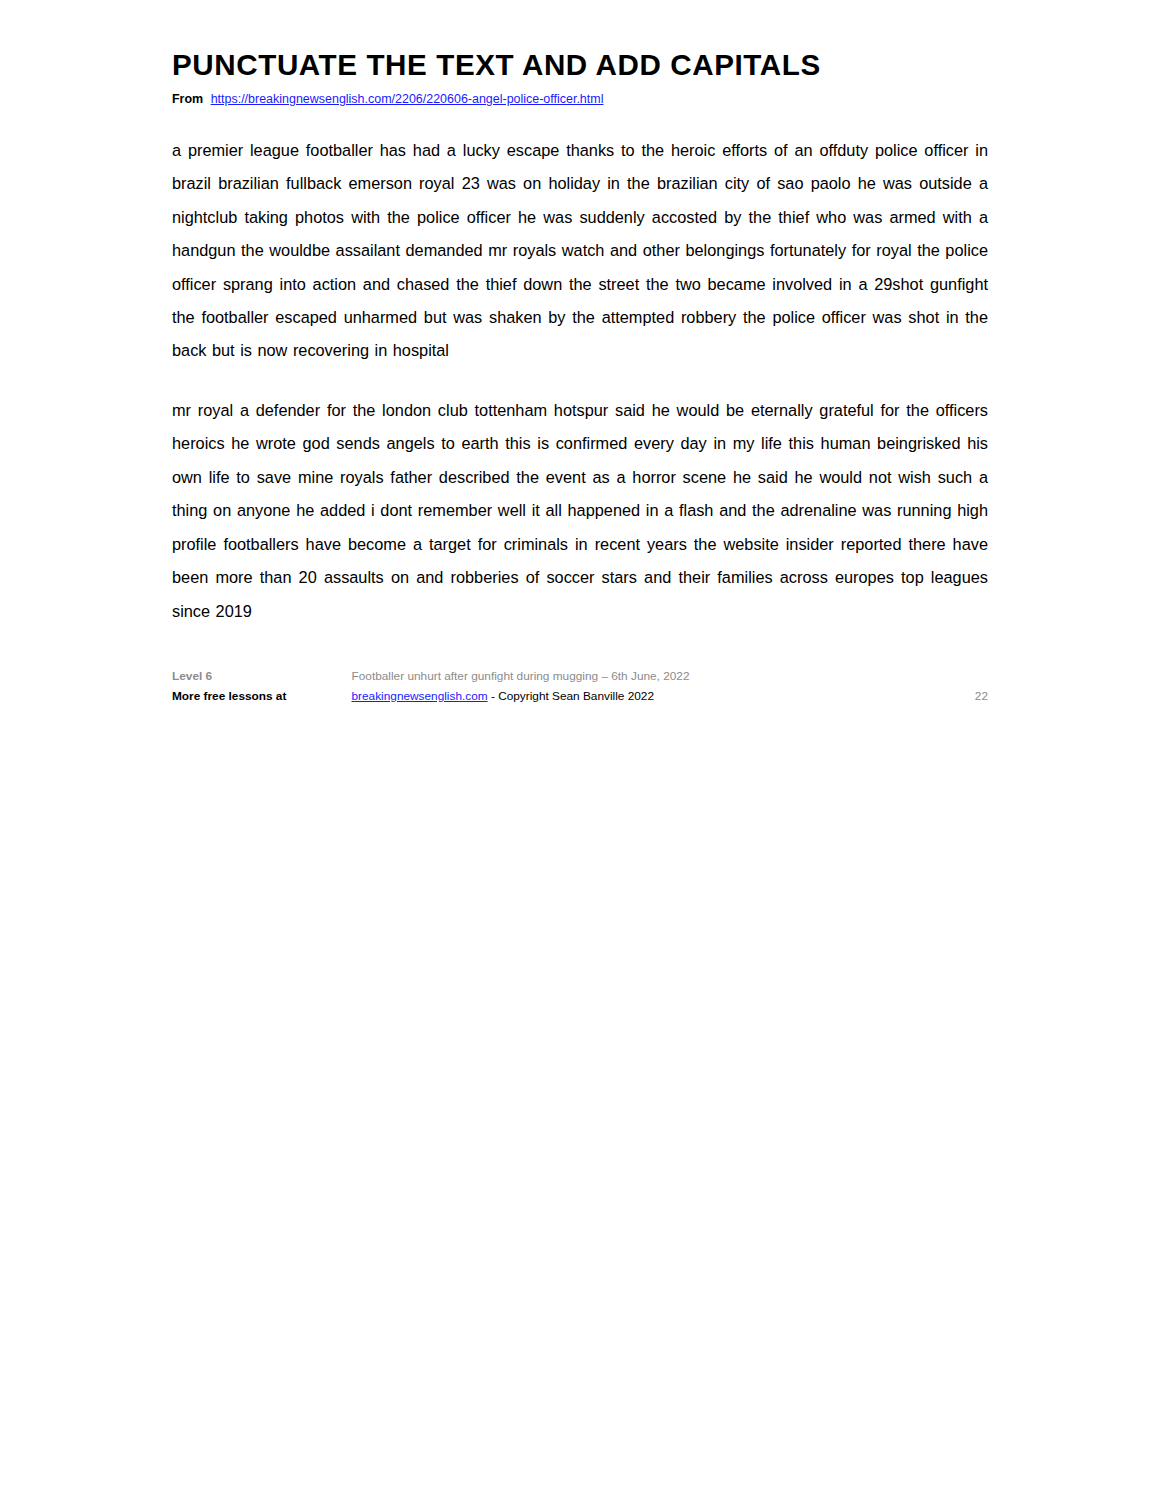PUNCTUATE THE TEXT AND ADD CAPITALS
From https://breakingnewsenglish.com/2206/220606-angel-police-officer.html
a premier league footballer has had a lucky escape thanks to the heroic efforts of an offduty police officer in brazil brazilian fullback emerson royal 23 was on holiday in the brazilian city of sao paolo he was outside a nightclub taking photos with the police officer he was suddenly accosted by the thief who was armed with a handgun the wouldbe assailant demanded mr royals watch and other belongings fortunately for royal the police officer sprang into action and chased the thief down the street the two became involved in a 29shot gunfight the footballer escaped unharmed but was shaken by the attempted robbery the police officer was shot in the back but is now recovering in hospital
mr royal a defender for the london club tottenham hotspur said he would be eternally grateful for the officers heroics he wrote god sends angels to earth this is confirmed every day in my life this human beingrisked his own life to save mine royals father described the event as a horror scene he said he would not wish such a thing on anyone he added i dont remember well it all happened in a flash and the adrenaline was running high profile footballers have become a target for criminals in recent years the website insider reported there have been more than 20 assaults on and robberies of soccer stars and their families across europes top leagues since 2019
| Level 6 | Footballer unhurt after gunfight during mugging – 6th June, 2022 | |
| More free lessons at | breakingnewsenglish.com - Copyright Sean Banville 2022 | 22 |